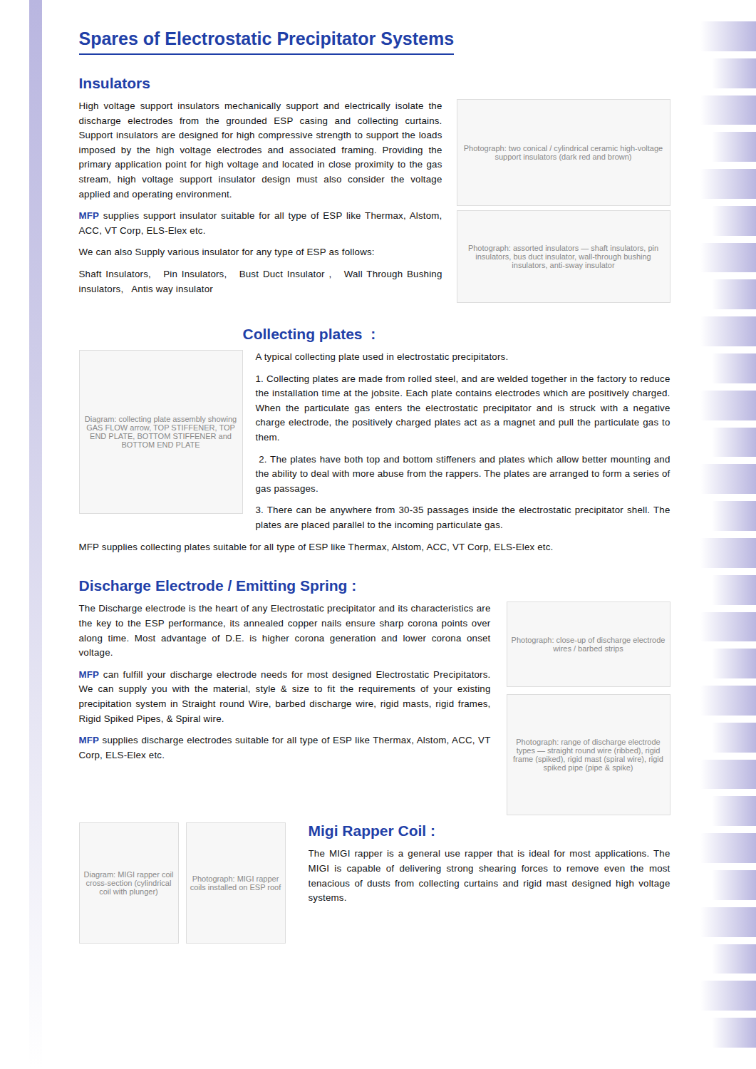Spares of Electrostatic Precipitator Systems
Insulators
Photograph: two conical / cylindrical ceramic high-voltage support insulators (dark red and brown)
Photograph: assorted insulators — shaft insulators, pin insulators, bus duct insulator, wall-through bushing insulators, anti-sway insulator
High voltage support insulators mechanically support and electrically isolate the discharge electrodes from the grounded ESP casing and collecting curtains. Support insulators are designed for high compressive strength to support the loads imposed by the high voltage electrodes and associated framing. Providing the primary application point for high voltage and located in close proximity to the gas stream, high voltage support insulator design must also consider the voltage applied and operating environment.
MFP supplies support insulator suitable for all type of ESP like Thermax, Alstom, ACC, VT Corp, ELS-Elex etc.
We can also Supply various insulator for any type of ESP as follows:
Shaft Insulators, Pin Insulators, Bust Duct Insulator , Wall Through Bushing insulators, Antis way insulator
Collecting plates :
Diagram: collecting plate assembly showing GAS FLOW arrow, TOP STIFFENER, TOP END PLATE, BOTTOM STIFFENER and BOTTOM END PLATE
A typical collecting plate used in electrostatic precipitators.
1. Collecting plates are made from rolled steel, and are welded together in the factory to reduce the installation time at the jobsite. Each plate contains electrodes which are positively charged. When the particulate gas enters the electrostatic precipitator and is struck with a negative charge electrode, the positively charged plates act as a magnet and pull the particulate gas to them.
2. The plates have both top and bottom stiffeners and plates which allow better mounting and the ability to deal with more abuse from the rappers. The plates are arranged to form a series of gas passages.
3. There can be anywhere from 30-35 passages inside the electrostatic precipitator shell. The plates are placed parallel to the incoming particulate gas.
MFP supplies collecting plates suitable for all type of ESP like Thermax, Alstom, ACC, VT Corp, ELS-Elex etc.
Discharge Electrode / Emitting Spring :
Photograph: close-up of discharge electrode wires / barbed strips
Photograph: range of discharge electrode types — straight round wire (ribbed), rigid frame (spiked), rigid mast (spiral wire), rigid spiked pipe (pipe & spike)
The Discharge electrode is the heart of any Electrostatic precipitator and its characteristics are the key to the ESP performance, its annealed copper nails ensure sharp corona points over along time. Most advantage of D.E. is higher corona generation and lower corona onset voltage.
MFP can fulfill your discharge electrode needs for most designed Electrostatic Precipitators. We can supply you with the material, style & size to fit the requirements of your existing precipitation system in Straight round Wire, barbed discharge wire, rigid masts, rigid frames, Rigid Spiked Pipes, & Spiral wire.
MFP supplies discharge electrodes suitable for all type of ESP like Thermax, Alstom, ACC, VT Corp, ELS-Elex etc.
Diagram: MIGI rapper coil cross-section (cylindrical coil with plunger)
Photograph: MIGI rapper coils installed on ESP roof
Migi Rapper Coil :
The MIGI rapper is a general use rapper that is ideal for most applications. The MIGI is capable of delivering strong shearing forces to remove even the most tenacious of dusts from collecting curtains and rigid mast designed high voltage systems.